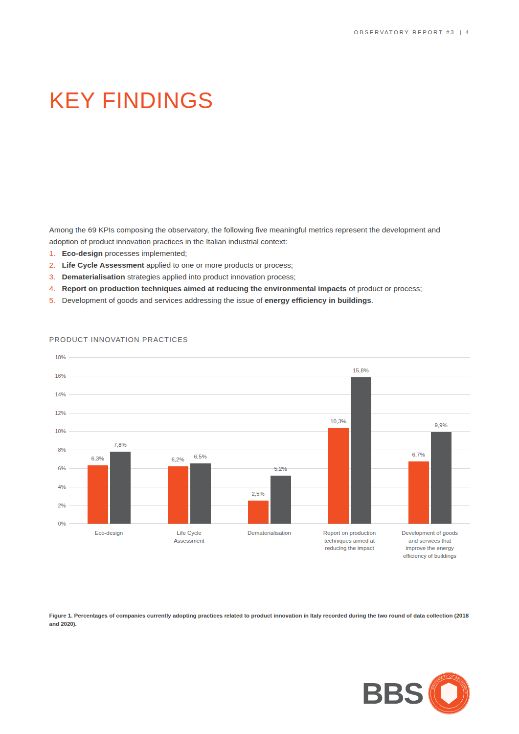OBSERVATORY REPORT #3|4
KEY FINDINGS
Among the 69 KPIs composing the observatory, the following five meaningful metrics represent the development and adoption of product innovation practices in the Italian industrial context:
Eco-design processes implemented;
Life Cycle Assessment applied to one or more products or process;
Dematerialisation strategies applied into product innovation process;
Report on production techniques aimed at reducing the environmental impacts of product or process;
Development of goods and services addressing the issue of energy efficiency in buildings.
PRODUCT INNOVATION PRACTICES
18% 16% 14% 12% 10% 8% 6% 4% 2% 0%
6,3%
7,8%
6,2%
6,5%
2,5%
5,2%
10,3%
15,8%
6,7%
9,9%
Eco-design
Life Cycle
Assessment
Dematerialisation
Report on production
techniques aimed at
reducing the impact
Development of goods
and services that
improve the energy
efficiency of buildings
Figure 1. Percentages of companies currently adopting practices related to product innovation in Italy recorded during the two round of data collection (2018 and 2020).
BBS
UNIVERSITY OF BOLOGNA BUSINESS SCHOOL